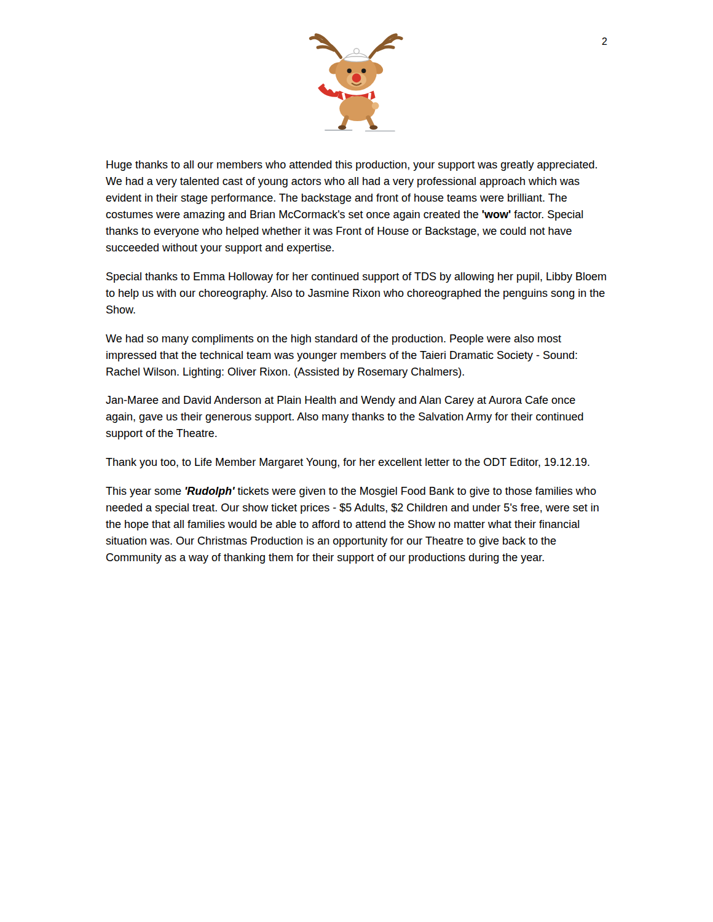2
Huge thanks to all our members who attended this production, your support was greatly appreciated. We had a very talented cast of young actors who all had a very professional approach which was evident in their stage performance. The backstage and front of house teams were brilliant. The costumes were amazing and Brian McCormack's set once again created the 'wow' factor. Special thanks to everyone who helped whether it was Front of House or Backstage, we could not have succeeded without your support and expertise.
Special thanks to Emma Holloway for her continued support of TDS by allowing her pupil, Libby Bloem to help us with our choreography. Also to Jasmine Rixon who choreographed the penguins song in the Show.
We had so many compliments on the high standard of the production. People were also most impressed that the technical team was younger members of the Taieri Dramatic Society - Sound: Rachel Wilson. Lighting: Oliver Rixon. (Assisted by Rosemary Chalmers).
Jan-Maree and David Anderson at Plain Health and Wendy and Alan Carey at Aurora Cafe once again, gave us their generous support. Also many thanks to the Salvation Army for their continued support of the Theatre.
Thank you too, to Life Member Margaret Young, for her excellent letter to the ODT Editor, 19.12.19.
This year some 'Rudolph' tickets were given to the Mosgiel Food Bank to give to those families who needed a special treat. Our show ticket prices - $5 Adults, $2 Children and under 5's free, were set in the hope that all families would be able to afford to attend the Show no matter what their financial situation was. Our Christmas Production is an opportunity for our Theatre to give back to the Community as a way of thanking them for their support of our productions during the year.